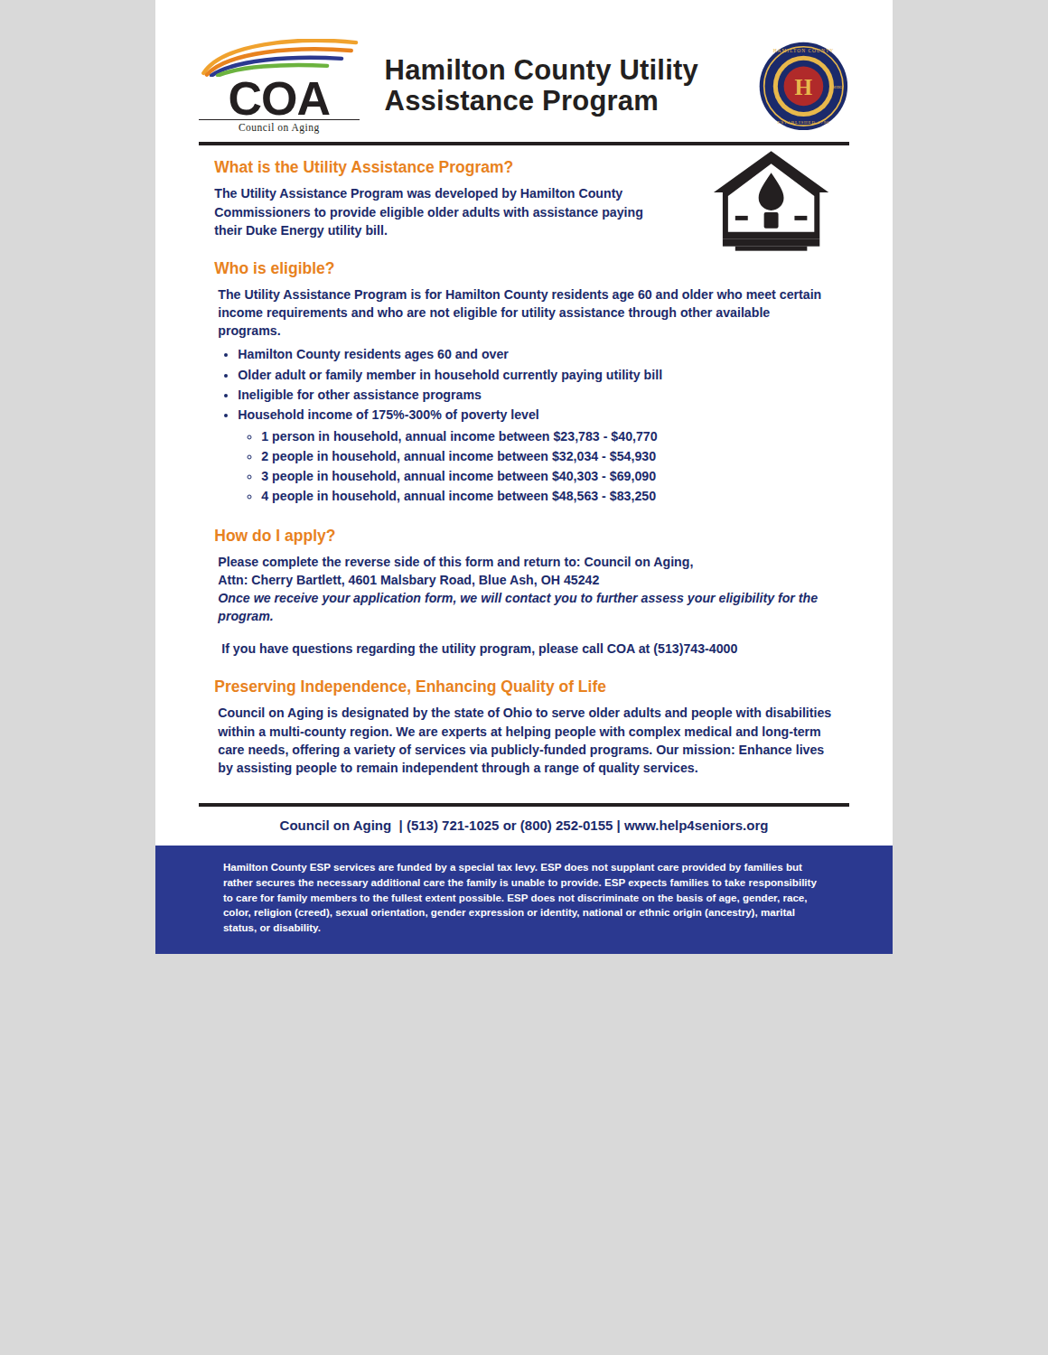COA
Council on Aging
Hamilton County Utility
Assistance Program
H HAMILTON COUNTY ESTABLISHED 1790 OHIO
What is the Utility Assistance Program?
The Utility Assistance Program was developed by Hamilton County Commissioners to provide eligible older adults with assistance paying their Duke Energy utility bill.
Who is eligible?
The Utility Assistance Program is for Hamilton County residents age 60 and older who meet certain income requirements and who are not eligible for utility assistance through other available programs.
Hamilton County residents ages 60 and over
Older adult or family member in household currently paying utility bill
Ineligible for other assistance programs
Household income of 175%-300% of poverty level
1 person in household, annual income between $23,783 - $40,770
2 people in household, annual income between $32,034 - $54,930
3 people in household, annual income between $40,303 - $69,090
4 people in household, annual income between $48,563 - $83,250
How do I apply?
Please complete the reverse side of this form and return to: Council on Aging,
Attn: Cherry Bartlett, 4601 Malsbary Road, Blue Ash, OH 45242
Once we receive your application form, we will contact you to further assess your eligibility for the program.
If you have questions regarding the utility program, please call COA at (513)743-4000
Preserving Independence, Enhancing Quality of Life
Council on Aging is designated by the state of Ohio to serve older adults and people with disabilities within a multi-county region. We are experts at helping people with complex medical and long-term care needs, offering a variety of services via publicly-funded programs. Our mission: Enhance lives by assisting people to remain independent through a range of quality services.
Council on Aging | (513) 721-1025 or (800) 252-0155 | www.help4seniors.org
Hamilton County ESP services are funded by a special tax levy. ESP does not supplant care provided by families but rather secures the necessary additional care the family is unable to provide. ESP expects families to take responsibility to care for family members to the fullest extent possible. ESP does not discriminate on the basis of age, gender, race, color, religion (creed), sexual orientation, gender expression or identity, national or ethnic origin (ancestry), marital status, or disability.